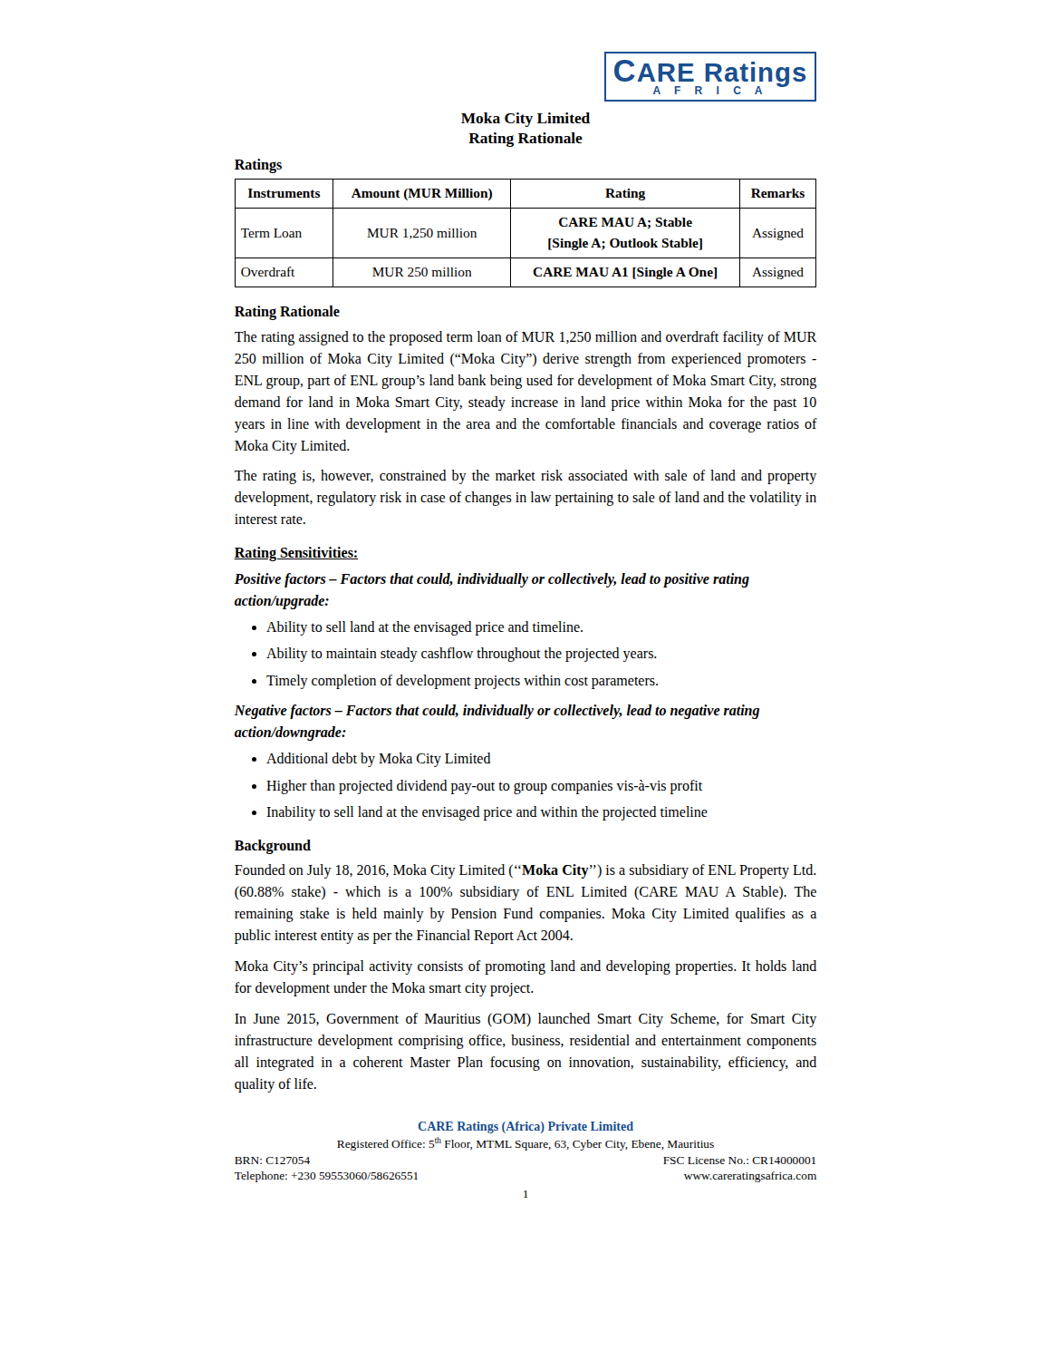CARE Ratings
A F R I C A
Moka City Limited
Rating Rationale
Ratings
| Instruments | Amount (MUR Million) | Rating | Remarks |
| --- | --- | --- | --- |
| Term Loan | MUR 1,250 million | CARE MAU A; Stable [Single A; Outlook Stable] | Assigned |
| Overdraft | MUR 250 million | CARE MAU A1 [Single A One] | Assigned |
Rating Rationale
The rating assigned to the proposed term loan of MUR 1,250 million and overdraft facility of MUR 250 million of Moka City Limited (“Moka City”) derive strength from experienced promoters - ENL group, part of ENL group’s land bank being used for development of Moka Smart City, strong demand for land in Moka Smart City, steady increase in land price within Moka for the past 10 years in line with development in the area and the comfortable financials and coverage ratios of Moka City Limited.
The rating is, however, constrained by the market risk associated with sale of land and property development, regulatory risk in case of changes in law pertaining to sale of land and the volatility in interest rate.
Rating Sensitivities:
Positive factors – Factors that could, individually or collectively, lead to positive rating action/upgrade:
Ability to sell land at the envisaged price and timeline.
Ability to maintain steady cashflow throughout the projected years.
Timely completion of development projects within cost parameters.
Negative factors – Factors that could, individually or collectively, lead to negative rating action/downgrade:
Additional debt by Moka City Limited
Higher than projected dividend pay-out to group companies vis-à-vis profit
Inability to sell land at the envisaged price and within the projected timeline
Background
Founded on July 18, 2016, Moka City Limited (‘‘Moka City’’) is a subsidiary of ENL Property Ltd. (60.88% stake) - which is a 100% subsidiary of ENL Limited (CARE MAU A Stable). The remaining stake is held mainly by Pension Fund companies. Moka City Limited qualifies as a public interest entity as per the Financial Report Act 2004.
Moka City’s principal activity consists of promoting land and developing properties. It holds land for development under the Moka smart city project.
In June 2015, Government of Mauritius (GOM) launched Smart City Scheme, for Smart City infrastructure development comprising office, business, residential and entertainment components all integrated in a coherent Master Plan focusing on innovation, sustainability, efficiency, and quality of life.
CARE Ratings (Africa) Private Limited
Registered Office: 5th Floor, MTML Square, 63, Cyber City, Ebene, Mauritius
BRN: C127054 FSC License No.: CR14000001
Telephone: +230 59553060/58626551 www.careratingsafrica.com
1